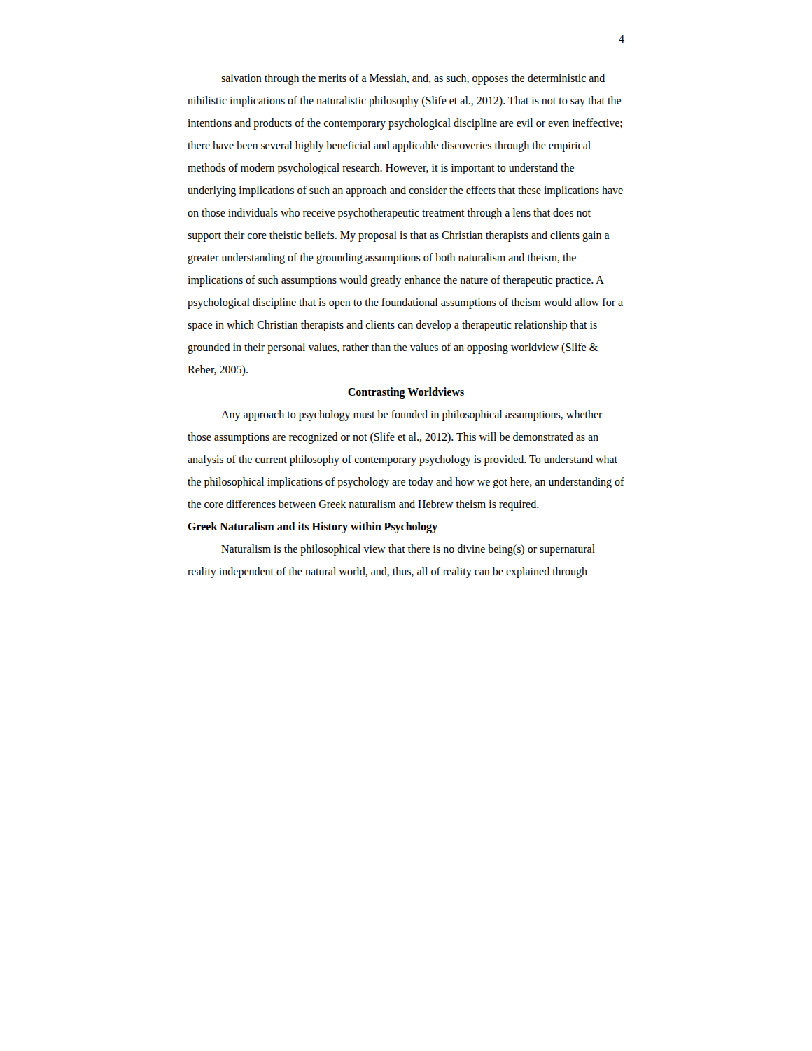4
salvation through the merits of a Messiah, and, as such, opposes the deterministic and nihilistic implications of the naturalistic philosophy (Slife et al., 2012). That is not to say that the intentions and products of the contemporary psychological discipline are evil or even ineffective; there have been several highly beneficial and applicable discoveries through the empirical methods of modern psychological research. However, it is important to understand the underlying implications of such an approach and consider the effects that these implications have on those individuals who receive psychotherapeutic treatment through a lens that does not support their core theistic beliefs. My proposal is that as Christian therapists and clients gain a greater understanding of the grounding assumptions of both naturalism and theism, the implications of such assumptions would greatly enhance the nature of therapeutic practice. A psychological discipline that is open to the foundational assumptions of theism would allow for a space in which Christian therapists and clients can develop a therapeutic relationship that is grounded in their personal values, rather than the values of an opposing worldview (Slife & Reber, 2005).
Contrasting Worldviews
Any approach to psychology must be founded in philosophical assumptions, whether those assumptions are recognized or not (Slife et al., 2012). This will be demonstrated as an analysis of the current philosophy of contemporary psychology is provided. To understand what the philosophical implications of psychology are today and how we got here, an understanding of the core differences between Greek naturalism and Hebrew theism is required.
Greek Naturalism and its History within Psychology
Naturalism is the philosophical view that there is no divine being(s) or supernatural reality independent of the natural world, and, thus, all of reality can be explained through